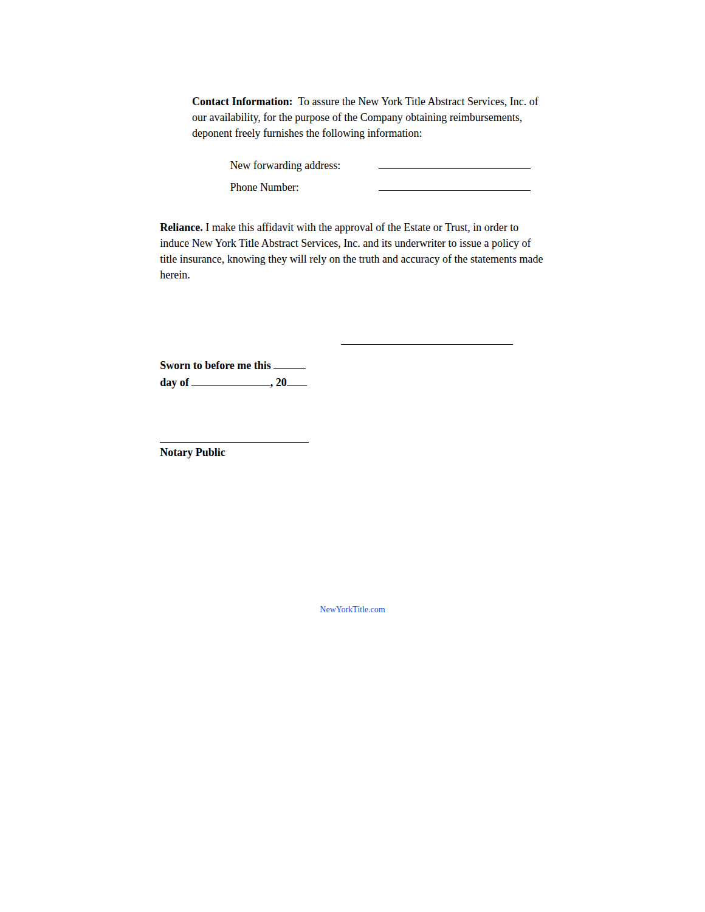Contact Information: To assure the New York Title Abstract Services, Inc. of our availability, for the purpose of the Company obtaining reimbursements, deponent freely furnishes the following information:
New forwarding address:
Phone Number:
Reliance. I make this affidavit with the approval of the Estate or Trust, in order to induce New York Title Abstract Services, Inc. and its underwriter to issue a policy of title insurance, knowing they will rely on the truth and accuracy of the statements made herein.
Sworn to before me this
day of , 20
Notary Public
NewYorkTitle.com